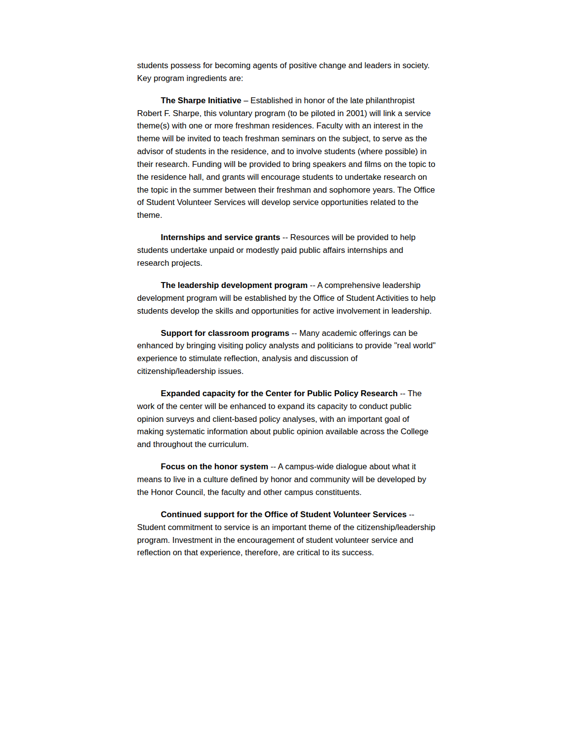students possess for becoming agents of positive change and leaders in society. Key program ingredients are:
The Sharpe Initiative – Established in honor of the late philanthropist Robert F. Sharpe, this voluntary program (to be piloted in 2001) will link a service theme(s) with one or more freshman residences. Faculty with an interest in the theme will be invited to teach freshman seminars on the subject, to serve as the advisor of students in the residence, and to involve students (where possible) in their research. Funding will be provided to bring speakers and films on the topic to the residence hall, and grants will encourage students to undertake research on the topic in the summer between their freshman and sophomore years. The Office of Student Volunteer Services will develop service opportunities related to the theme.
Internships and service grants -- Resources will be provided to help students undertake unpaid or modestly paid public affairs internships and research projects.
The leadership development program -- A comprehensive leadership development program will be established by the Office of Student Activities to help students develop the skills and opportunities for active involvement in leadership.
Support for classroom programs -- Many academic offerings can be enhanced by bringing visiting policy analysts and politicians to provide "real world" experience to stimulate reflection, analysis and discussion of citizenship/leadership issues.
Expanded capacity for the Center for Public Policy Research -- The work of the center will be enhanced to expand its capacity to conduct public opinion surveys and client-based policy analyses, with an important goal of making systematic information about public opinion available across the College and throughout the curriculum.
Focus on the honor system -- A campus-wide dialogue about what it means to live in a culture defined by honor and community will be developed by the Honor Council, the faculty and other campus constituents.
Continued support for the Office of Student Volunteer Services -- Student commitment to service is an important theme of the citizenship/leadership program. Investment in the encouragement of student volunteer service and reflection on that experience, therefore, are critical to its success.